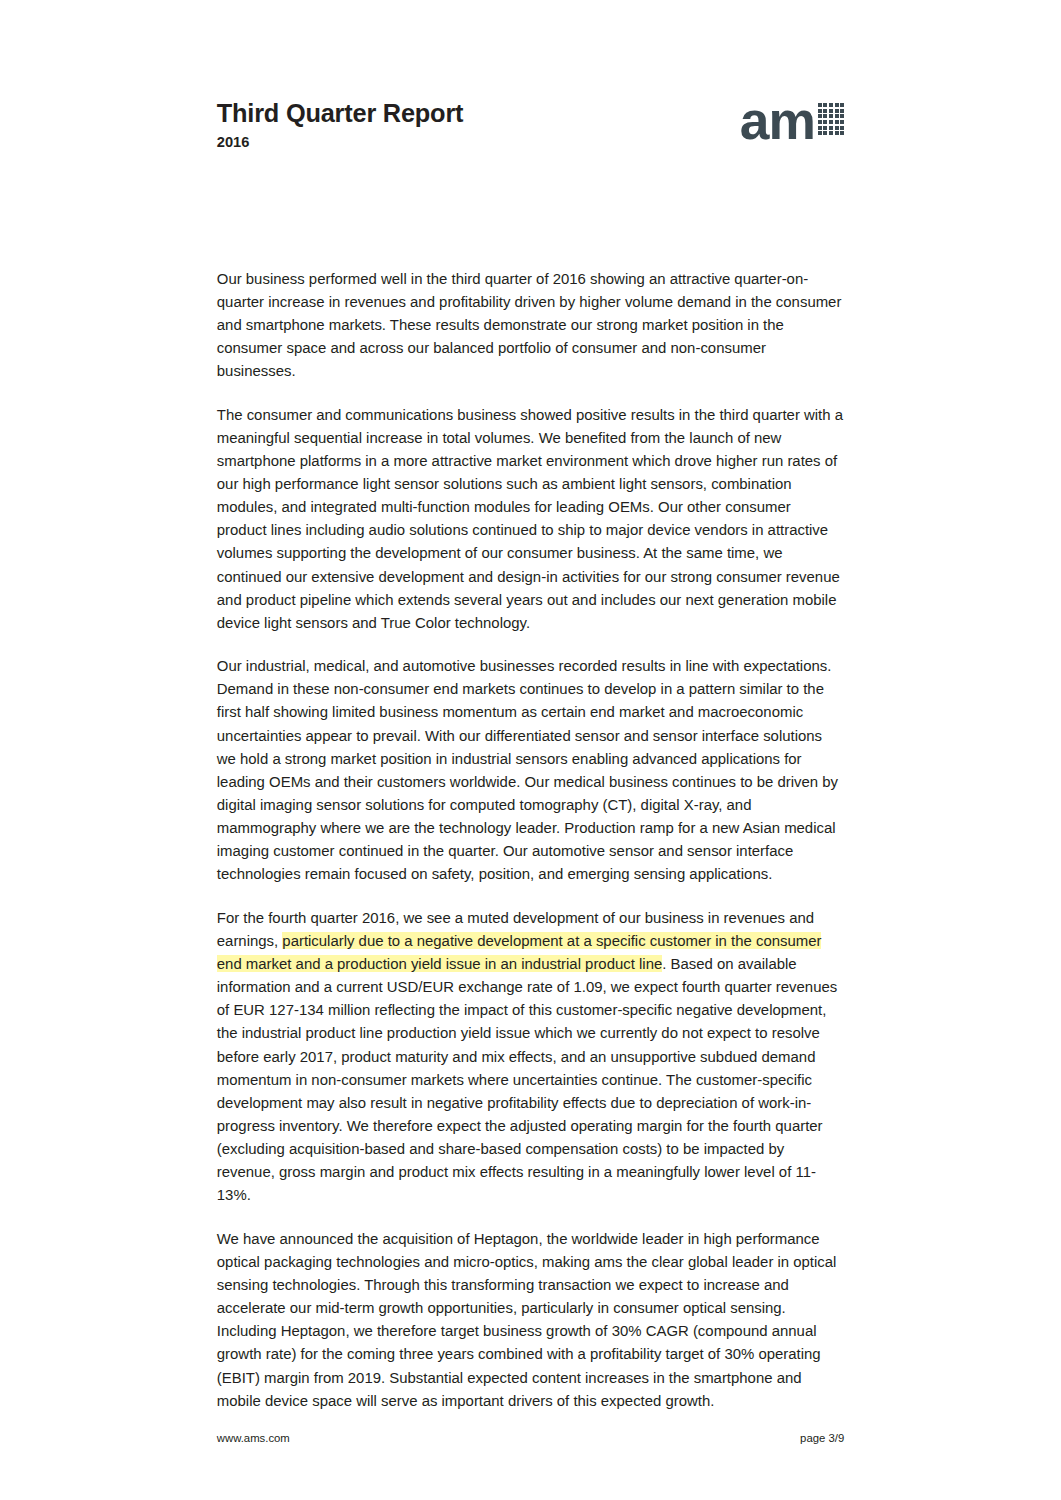Third Quarter Report
2016
am
Our business performed well in the third quarter of 2016 showing an attractive quarter-on-quarter increase in revenues and profitability driven by higher volume demand in the consumer and smartphone markets. These results demonstrate our strong market position in the consumer space and across our balanced portfolio of consumer and non-consumer businesses.
The consumer and communications business showed positive results in the third quarter with a meaningful sequential increase in total volumes. We benefited from the launch of new smartphone platforms in a more attractive market environment which drove higher run rates of our high performance light sensor solutions such as ambient light sensors, combination modules, and integrated multi-function modules for leading OEMs. Our other consumer product lines including audio solutions continued to ship to major device vendors in attractive volumes supporting the development of our consumer business. At the same time, we continued our extensive development and design-in activities for our strong consumer revenue and product pipeline which extends several years out and includes our next generation mobile device light sensors and True Color technology.
Our industrial, medical, and automotive businesses recorded results in line with expectations. Demand in these non-consumer end markets continues to develop in a pattern similar to the first half showing limited business momentum as certain end market and macroeconomic uncertainties appear to prevail. With our differentiated sensor and sensor interface solutions we hold a strong market position in industrial sensors enabling advanced applications for leading OEMs and their customers worldwide. Our medical business continues to be driven by digital imaging sensor solutions for computed tomography (CT), digital X-ray, and mammography where we are the technology leader. Production ramp for a new Asian medical imaging customer continued in the quarter. Our automotive sensor and sensor interface technologies remain focused on safety, position, and emerging sensing applications.
For the fourth quarter 2016, we see a muted development of our business in revenues and earnings, particularly due to a negative development at a specific customer in the consumer end market and a production yield issue in an industrial product line. Based on available information and a current USD/EUR exchange rate of 1.09, we expect fourth quarter revenues of EUR 127-134 million reflecting the impact of this customer-specific negative development, the industrial product line production yield issue which we currently do not expect to resolve before early 2017, product maturity and mix effects, and an unsupportive subdued demand momentum in non-consumer markets where uncertainties continue. The customer-specific development may also result in negative profitability effects due to depreciation of work-in-progress inventory. We therefore expect the adjusted operating margin for the fourth quarter (excluding acquisition-based and share-based compensation costs) to be impacted by revenue, gross margin and product mix effects resulting in a meaningfully lower level of 11-13%.
We have announced the acquisition of Heptagon, the worldwide leader in high performance optical packaging technologies and micro-optics, making ams the clear global leader in optical sensing technologies. Through this transforming transaction we expect to increase and accelerate our mid-term growth opportunities, particularly in consumer optical sensing. Including Heptagon, we therefore target business growth of 30% CAGR (compound annual growth rate) for the coming three years combined with a profitability target of 30% operating (EBIT) margin from 2019. Substantial expected content increases in the smartphone and mobile device space will serve as important drivers of this expected growth.
www.ams.com page 3/9